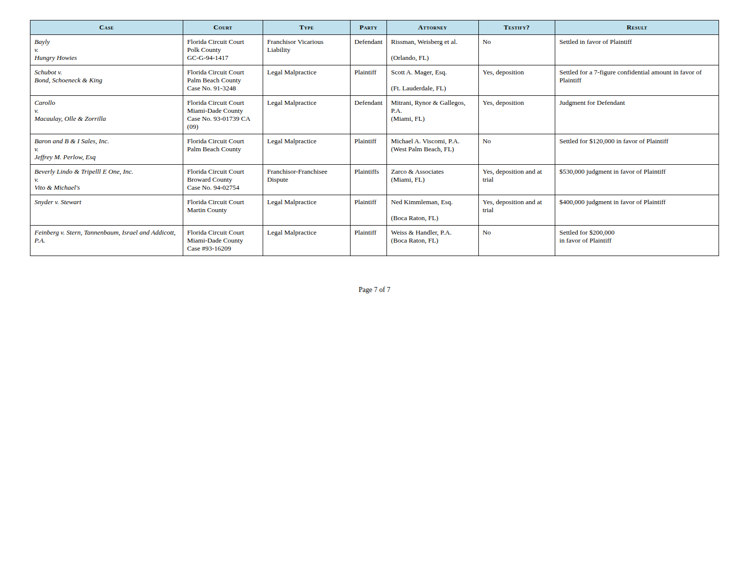| Case | Court | Type | Party | Attorney | Testify? | Result |
| --- | --- | --- | --- | --- | --- | --- |
| Bayly v. Hungry Howies | Florida Circuit Court Polk County GC-G-94-1417 | Franchisor Vicarious Liability | Defendant | Rissman, Weisberg et al. (Orlando, FL) | No | Settled in favor of Plaintiff |
| Schubot v. Bond, Schoeneck & King | Florida Circuit Court Palm Beach County Case No. 91-3248 | Legal Malpractice | Plaintiff | Scott A. Mager, Esq. (Ft. Lauderdale, FL) | Yes, deposition | Settled for a 7-figure confidential amount in favor of Plaintiff |
| Carollo v. Macaulay, Olle & Zorrilla | Florida Circuit Court Miami-Dade County Case No. 93-01739 CA (09) | Legal Malpractice | Defendant | Mitrani, Rynor & Gallegos, P.A. (Miami, FL) | Yes, deposition | Judgment for Defendant |
| Baron and B & I Sales, Inc. v. Jeffrey M. Perlow, Esq | Florida Circuit Court Palm Beach County | Legal Malpractice | Plaintiff | Michael A. Viscomi, P.A. (West Palm Beach, FL) | No | Settled for $120,000 in favor of Plaintiff |
| Beverly Lindo & Tripelll E One, Inc. v. Vito & Michael's | Florida Circuit Court Broward County Case No. 94-02754 | Franchisor-Franchisee Dispute | Plaintiffs | Zarco & Associates (Miami, FL) | Yes, deposition and at trial | $530,000 judgment in favor of Plaintiff |
| Snyder v. Stewart | Florida Circuit Court Martin County | Legal Malpractice | Plaintiff | Ned Kimmleman, Esq. (Boca Raton, FL) | Yes, deposition and at trial | $400,000 judgment in favor of Plaintiff |
| Feinberg v. Stern, Tannenbaum, Israel and Addicott, P.A. | Florida Circuit Court Miami-Dade County Case #93-16209 | Legal Malpractice | Plaintiff | Weiss & Handler, P.A. (Boca Raton, FL) | No | Settled for $200,000 in favor of Plaintiff |
Page 7 of 7